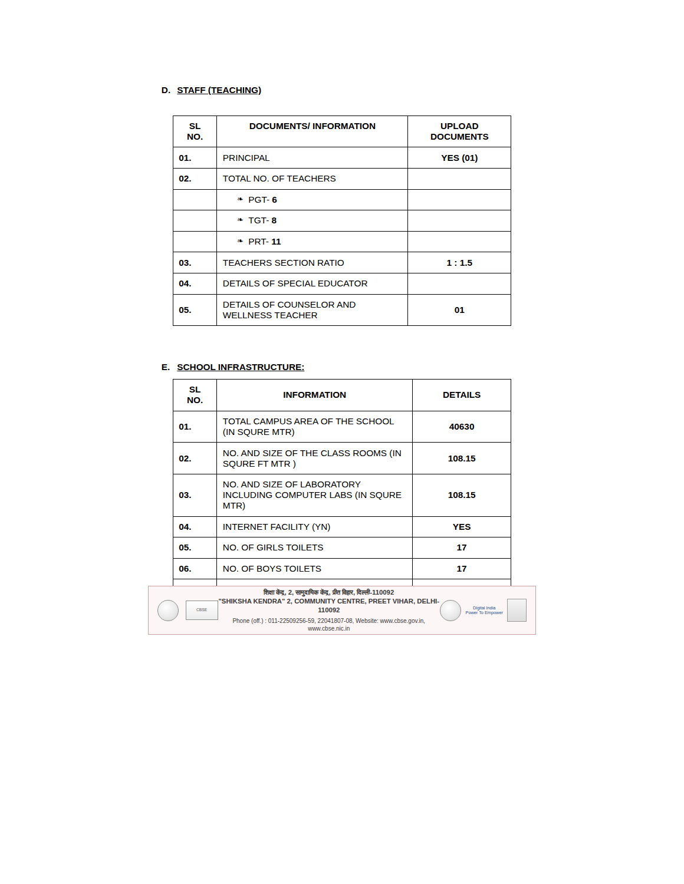D. STAFF (TEACHING)
| SL NO. | DOCUMENTS/ INFORMATION | UPLOAD DOCUMENTS |
| 01. | PRINCIPAL | YES (01) |
| 02. | TOTAL NO. OF TEACHERS | |
| | ❧ PGT- 6 | |
| | ❧ TGT- 8 | |
| | ❧ PRT- 11 | |
| 03. | TEACHERS SECTION RATIO | 1 : 1.5 |
| 04. | DETAILS OF SPECIAL EDUCATOR | |
| 05. | DETAILS OF COUNSELOR AND WELLNESS TEACHER | 01 |
E. SCHOOL INFRASTRUCTURE:
| SL NO. | INFORMATION | DETAILS |
| 01. | TOTAL CAMPUS AREA OF THE SCHOOL (IN SQURE MTR) | 40630 |
| 02. | NO. AND SIZE OF THE CLASS ROOMS (IN SQURE FT MTR ) | 108.15 |
| 03. | NO. AND SIZE OF LABORATORY INCLUDING COMPUTER LABS (IN SQURE MTR) | 108.15 |
| 04. | INTERNET FACILITY (YN) | YES |
| 05. | NO. OF GIRLS TOILETS | 17 |
| 06. | NO. OF BOYS TOILETS | 17 |
| 07. | LINKS OF YOUTUBE VIDEO OF THE INSPECTION OF SCHOOL COVERING THE INFRASTRUCTURE OF THE SCHOOL | Inspection of School is due in next Session |
CBSE
शिक्षा केंद्र, 2, सामुदायिक केंद्र, प्रीत विहार, दिल्ली-110092
"SHIKSHA KENDRA" 2, COMMUNITY CENTRE, PREET VIHAR, DELHI-110092
Phone (off.) : 011-22509256-59, 22041807-08, Website: www.cbse.gov.in, www.cbse.nic.in
Digital India
Power To Empower